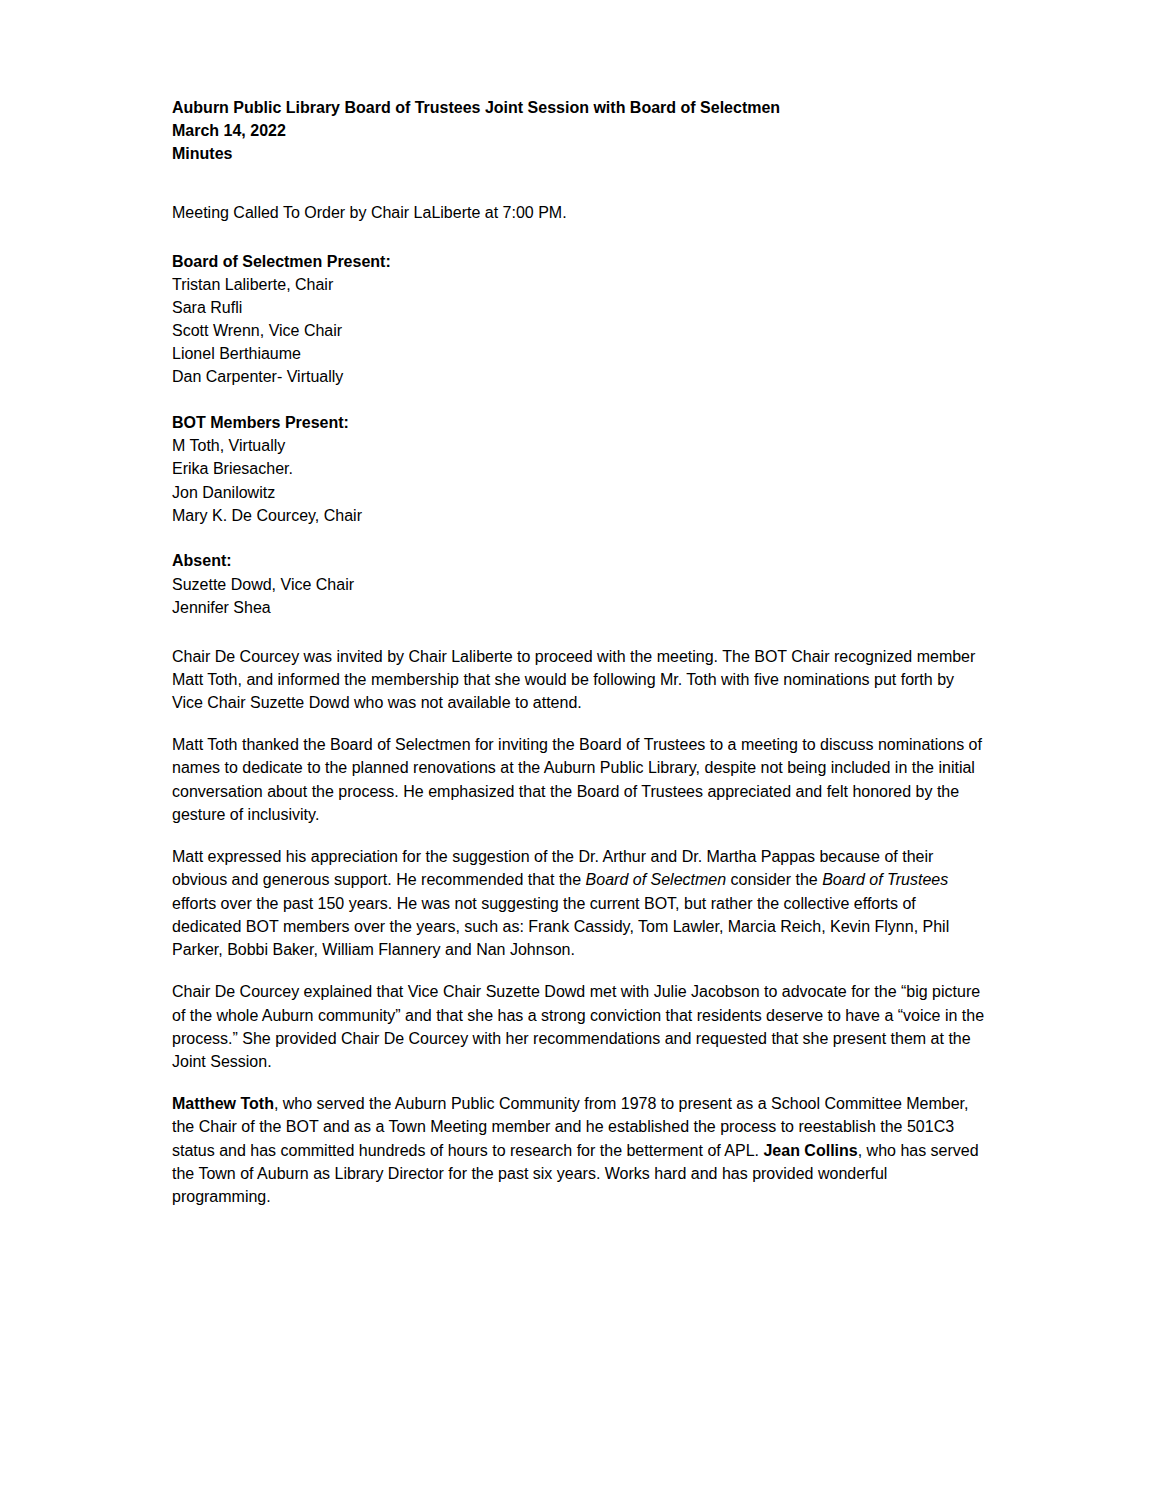Auburn Public Library Board of Trustees Joint Session with Board of Selectmen
March 14, 2022
Minutes
Meeting Called To Order by Chair LaLiberte at 7:00 PM.
Board of Selectmen Present:
Tristan Laliberte, Chair
Sara Rufli
Scott Wrenn, Vice Chair
Lionel Berthiaume
Dan Carpenter- Virtually
BOT Members Present:
M Toth, Virtually
Erika Briesacher.
Jon Danilowitz
Mary K. De Courcey, Chair
Absent:
Suzette Dowd, Vice Chair
Jennifer Shea
Chair De Courcey was invited by Chair Laliberte to proceed with the meeting. The BOT Chair recognized member Matt Toth, and informed the membership that she would be following Mr. Toth with five nominations put forth by Vice Chair Suzette Dowd who was not available to attend.
Matt Toth thanked the Board of Selectmen for inviting the Board of Trustees to a meeting to discuss nominations of names to dedicate to the planned renovations at the Auburn Public Library, despite not being included in the initial conversation about the process. He emphasized that the Board of Trustees appreciated and felt honored by the gesture of inclusivity.
Matt expressed his appreciation for the suggestion of the Dr. Arthur and Dr. Martha Pappas because of their obvious and generous support. He recommended that the Board of Selectmen consider the Board of Trustees efforts over the past 150 years. He was not suggesting the current BOT, but rather the collective efforts of dedicated BOT members over the years, such as: Frank Cassidy, Tom Lawler, Marcia Reich, Kevin Flynn, Phil Parker, Bobbi Baker, William Flannery and Nan Johnson.
Chair De Courcey explained that Vice Chair Suzette Dowd met with Julie Jacobson to advocate for the “big picture of the whole Auburn community” and that she has a strong conviction that residents deserve to have a “voice in the process.” She provided Chair De Courcey with her recommendations and requested that she present them at the Joint Session.
Matthew Toth, who served the Auburn Public Community from 1978 to present as a School Committee Member, the Chair of the BOT and as a Town Meeting member and he established the process to reestablish the 501C3 status and has committed hundreds of hours to research for the betterment of APL. Jean Collins, who has served the Town of Auburn as Library Director for the past six years. Works hard and has provided wonderful programming.